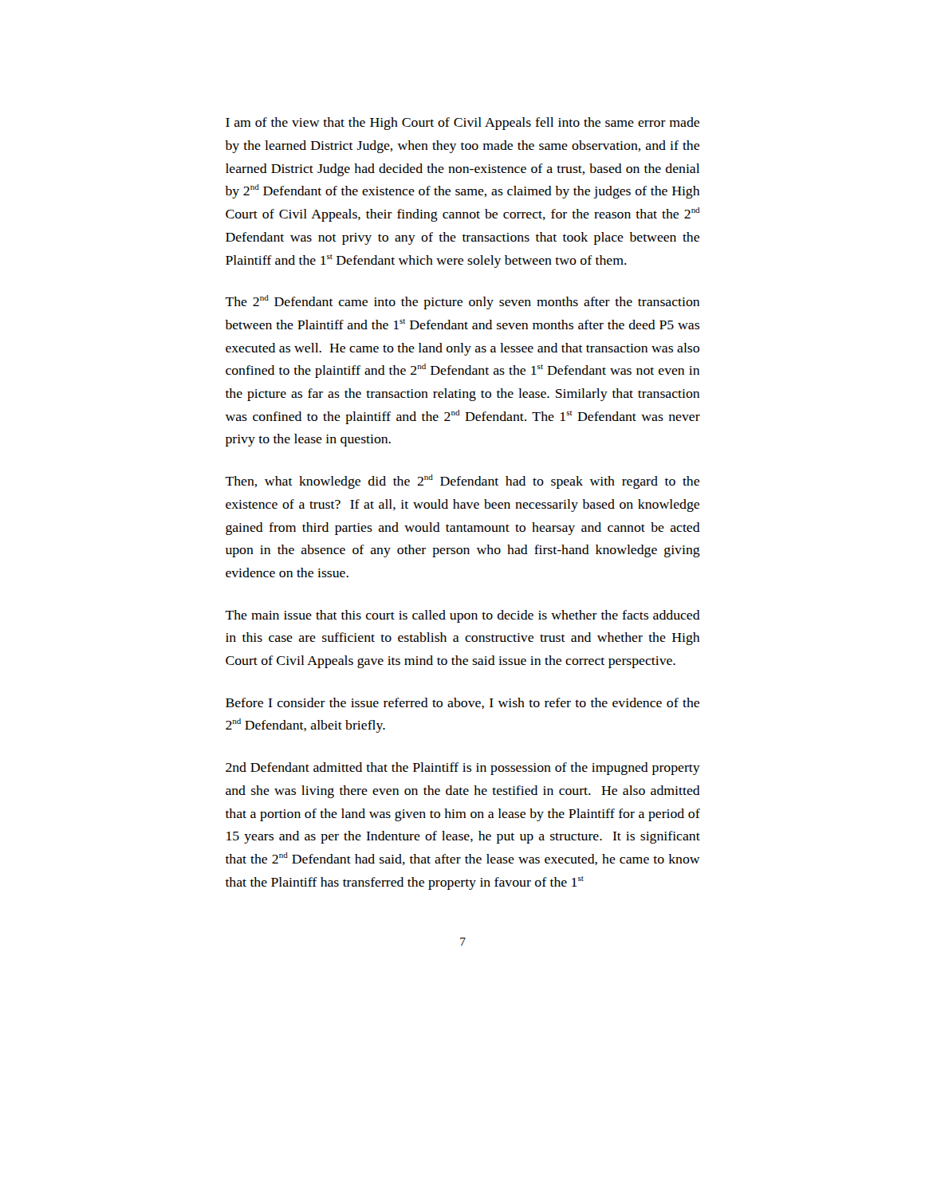I am of the view that the High Court of Civil Appeals fell into the same error made by the learned District Judge, when they too made the same observation, and if the learned District Judge had decided the non-existence of a trust, based on the denial by 2nd Defendant of the existence of the same, as claimed by the judges of the High Court of Civil Appeals, their finding cannot be correct, for the reason that the 2nd Defendant was not privy to any of the transactions that took place between the Plaintiff and the 1st Defendant which were solely between two of them.
The 2nd Defendant came into the picture only seven months after the transaction between the Plaintiff and the 1st Defendant and seven months after the deed P5 was executed as well. He came to the land only as a lessee and that transaction was also confined to the plaintiff and the 2nd Defendant as the 1st Defendant was not even in the picture as far as the transaction relating to the lease. Similarly that transaction was confined to the plaintiff and the 2nd Defendant. The 1st Defendant was never privy to the lease in question.
Then, what knowledge did the 2nd Defendant had to speak with regard to the existence of a trust? If at all, it would have been necessarily based on knowledge gained from third parties and would tantamount to hearsay and cannot be acted upon in the absence of any other person who had first-hand knowledge giving evidence on the issue.
The main issue that this court is called upon to decide is whether the facts adduced in this case are sufficient to establish a constructive trust and whether the High Court of Civil Appeals gave its mind to the said issue in the correct perspective.
Before I consider the issue referred to above, I wish to refer to the evidence of the 2nd Defendant, albeit briefly.
2nd Defendant admitted that the Plaintiff is in possession of the impugned property and she was living there even on the date he testified in court. He also admitted that a portion of the land was given to him on a lease by the Plaintiff for a period of 15 years and as per the Indenture of lease, he put up a structure. It is significant that the 2nd Defendant had said, that after the lease was executed, he came to know that the Plaintiff has transferred the property in favour of the 1st
7